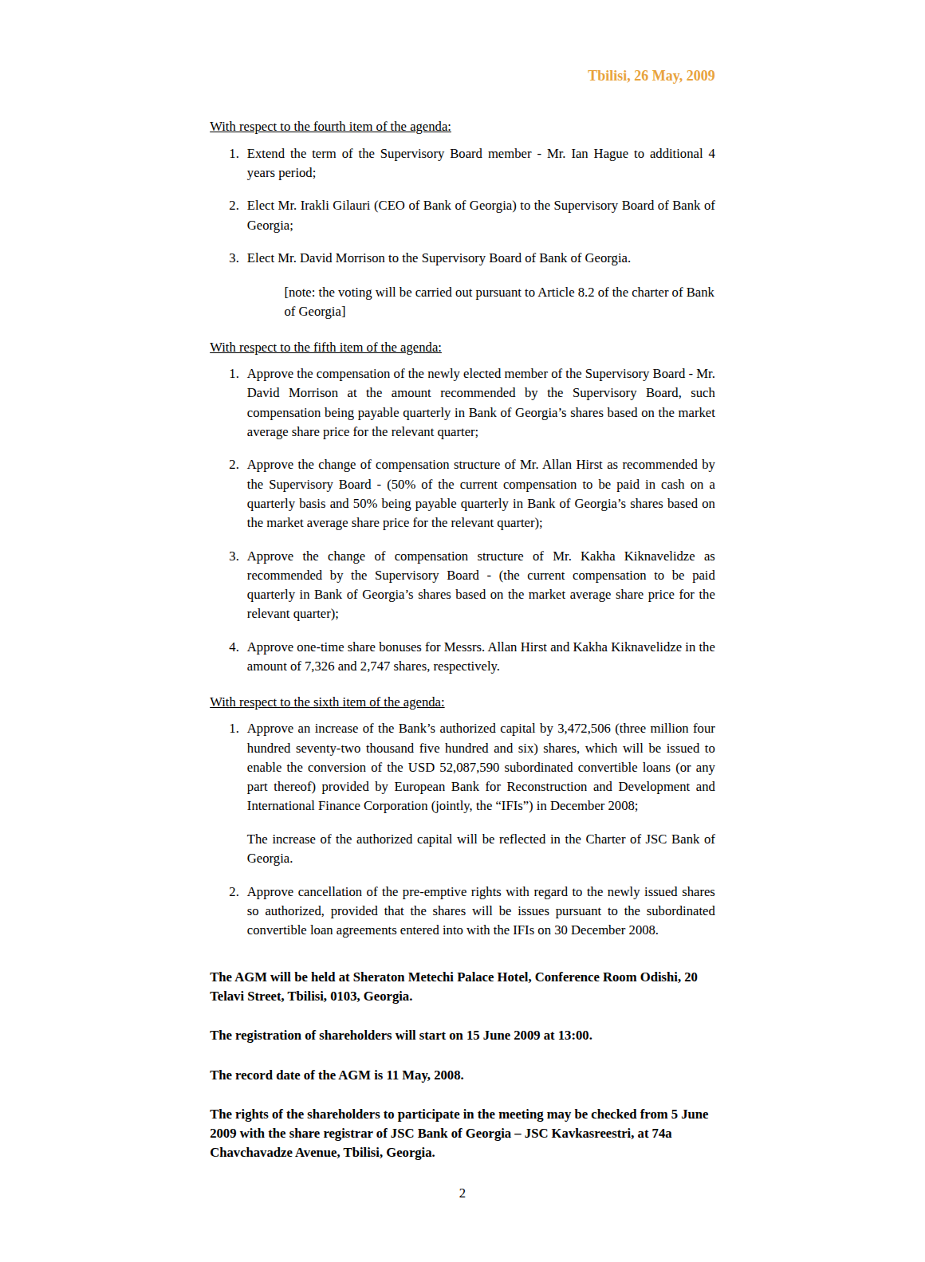Tbilisi, 26 May, 2009
With respect to the fourth item of the agenda:
Extend the term of the Supervisory Board member - Mr. Ian Hague to additional 4 years period;
Elect Mr. Irakli Gilauri (CEO of Bank of Georgia) to the Supervisory Board of Bank of Georgia;
Elect Mr. David Morrison to the Supervisory Board of Bank of Georgia.
[note: the voting will be carried out pursuant to Article 8.2 of the charter of Bank of Georgia]
With respect to the fifth item of the agenda:
Approve the compensation of the newly elected member of the Supervisory Board - Mr. David Morrison at the amount recommended by the Supervisory Board, such compensation being payable quarterly in Bank of Georgia’s shares based on the market average share price for the relevant quarter;
Approve the change of compensation structure of Mr. Allan Hirst as recommended by the Supervisory Board - (50% of the current compensation to be paid in cash on a quarterly basis and 50% being payable quarterly in Bank of Georgia’s shares based on the market average share price for the relevant quarter);
Approve the change of compensation structure of Mr. Kakha Kiknavelidze as recommended by the Supervisory Board - (the current compensation to be paid quarterly in Bank of Georgia’s shares based on the market average share price for the relevant quarter);
Approve one-time share bonuses for Messrs. Allan Hirst and Kakha Kiknavelidze in the amount of 7,326 and 2,747 shares, respectively.
With respect to the sixth item of the agenda:
Approve an increase of the Bank’s authorized capital by 3,472,506 (three million four hundred seventy-two thousand five hundred and six) shares, which will be issued to enable the conversion of the USD 52,087,590 subordinated convertible loans (or any part thereof) provided by European Bank for Reconstruction and Development and International Finance Corporation (jointly, the “IFIs”) in December 2008;
The increase of the authorized capital will be reflected in the Charter of JSC Bank of Georgia.
Approve cancellation of the pre-emptive rights with regard to the newly issued shares so authorized, provided that the shares will be issues pursuant to the subordinated convertible loan agreements entered into with the IFIs on 30 December 2008.
The AGM will be held at Sheraton Metechi Palace Hotel, Conference Room Odishi, 20 Telavi Street, Tbilisi, 0103, Georgia.
The registration of shareholders will start on 15 June 2009 at 13:00.
The record date of the AGM is 11 May, 2008.
The rights of the shareholders to participate in the meeting may be checked from 5 June 2009 with the share registrar of JSC Bank of Georgia – JSC Kavkasreestri, at 74a Chavchavadze Avenue, Tbilisi, Georgia.
2